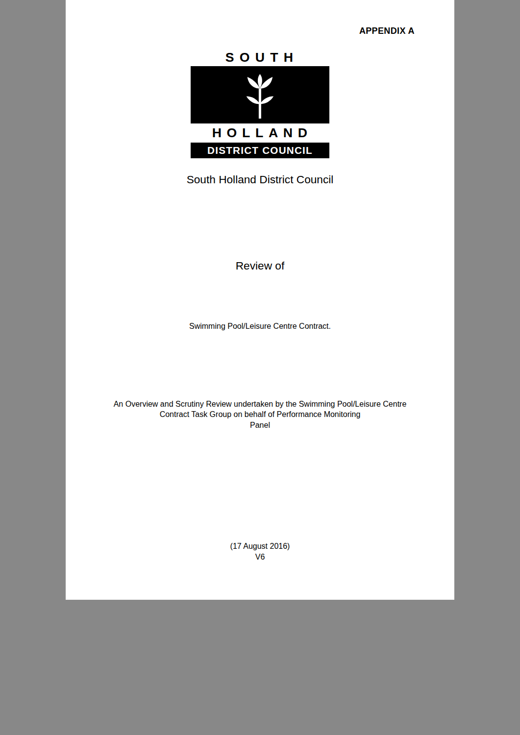APPENDIX A
SOUTH
HOLLAND
DISTRICT COUNCIL
South Holland District Council
Review of
Swimming Pool/Leisure Centre Contract.
An Overview and Scrutiny Review undertaken by the Swimming Pool/Leisure Centre
Contract Task Group on behalf of Performance Monitoring
Panel
(17 August 2016)
V6